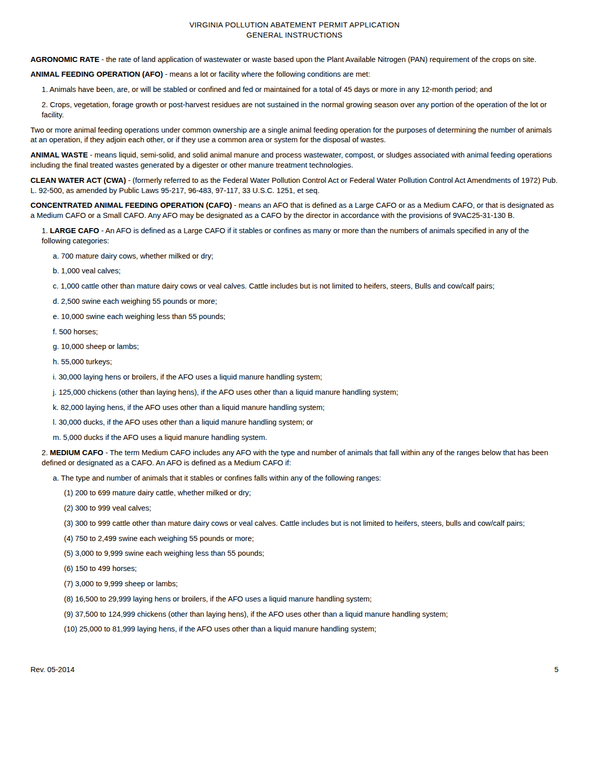VIRGINIA POLLUTION ABATEMENT PERMIT APPLICATION
GENERAL INSTRUCTIONS
AGRONOMIC RATE - the rate of land application of wastewater or waste based upon the Plant Available Nitrogen (PAN) requirement of the crops on site.
ANIMAL FEEDING OPERATION (AFO) - means a lot or facility where the following conditions are met:
1. Animals have been, are, or will be stabled or confined and fed or maintained for a total of 45 days or more in any 12-month period; and
2. Crops, vegetation, forage growth or post-harvest residues are not sustained in the normal growing season over any portion of the operation of the lot or facility.
Two or more animal feeding operations under common ownership are a single animal feeding operation for the purposes of determining the number of animals at an operation, if they adjoin each other, or if they use a common area or system for the disposal of wastes.
ANIMAL WASTE - means liquid, semi-solid, and solid animal manure and process wastewater, compost, or sludges associated with animal feeding operations including the final treated wastes generated by a digester or other manure treatment technologies.
CLEAN WATER ACT (CWA) - (formerly referred to as the Federal Water Pollution Control Act or Federal Water Pollution Control Act Amendments of 1972) Pub. L. 92-500, as amended by Public Laws 95-217, 96-483, 97-117, 33 U.S.C. 1251, et seq.
CONCENTRATED ANIMAL FEEDING OPERATION (CAFO) - means an AFO that is defined as a Large CAFO or as a Medium CAFO, or that is designated as a Medium CAFO or a Small CAFO. Any AFO may be designated as a CAFO by the director in accordance with the provisions of 9VAC25-31-130 B.
1. LARGE CAFO - An AFO is defined as a Large CAFO if it stables or confines as many or more than the numbers of animals specified in any of the following categories:
a. 700 mature dairy cows, whether milked or dry;
b. 1,000 veal calves;
c. 1,000 cattle other than mature dairy cows or veal calves. Cattle includes but is not limited to heifers, steers, Bulls and cow/calf pairs;
d. 2,500 swine each weighing 55 pounds or more;
e. 10,000 swine each weighing less than 55 pounds;
f. 500 horses;
g. 10,000 sheep or lambs;
h. 55,000 turkeys;
i. 30,000 laying hens or broilers, if the AFO uses a liquid manure handling system;
j. 125,000 chickens (other than laying hens), if the AFO uses other than a liquid manure handling system;
k. 82,000 laying hens, if the AFO uses other than a liquid manure handling system;
l. 30,000 ducks, if the AFO uses other than a liquid manure handling system; or
m. 5,000 ducks if the AFO uses a liquid manure handling system.
2. MEDIUM CAFO - The term Medium CAFO includes any AFO with the type and number of animals that fall within any of the ranges below that has been defined or designated as a CAFO. An AFO is defined as a Medium CAFO if:
a. The type and number of animals that it stables or confines falls within any of the following ranges:
(1) 200 to 699 mature dairy cattle, whether milked or dry;
(2) 300 to 999 veal calves;
(3) 300 to 999 cattle other than mature dairy cows or veal calves. Cattle includes but is not limited to heifers, steers, bulls and cow/calf pairs;
(4) 750 to 2,499 swine each weighing 55 pounds or more;
(5) 3,000 to 9,999 swine each weighing less than 55 pounds;
(6) 150 to 499 horses;
(7) 3,000 to 9,999 sheep or lambs;
(8) 16,500 to 29,999 laying hens or broilers, if the AFO uses a liquid manure handling system;
(9) 37,500 to 124,999 chickens (other than laying hens), if the AFO uses other than a liquid manure handling system;
(10) 25,000 to 81,999 laying hens, if the AFO uses other than a liquid manure handling system;
Rev. 05-2014 5